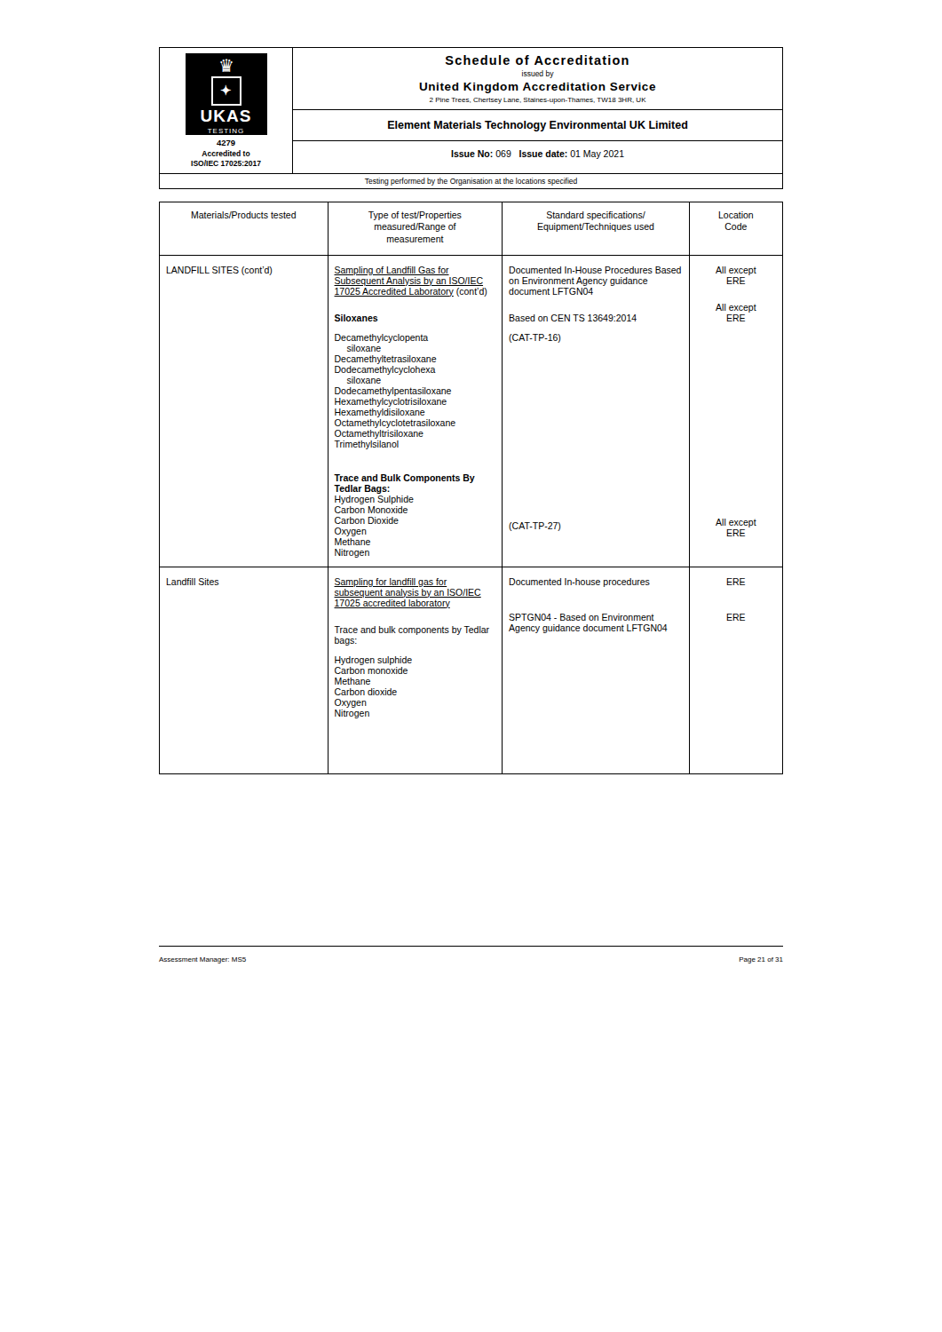♛
✦
UKAS
TESTING
4279
Accredited to
ISO/IEC 17025:2017
Schedule of Accreditation
issued by
United Kingdom Accreditation Service
2 Pine Trees, Chertsey Lane, Staines-upon-Thames, TW18 3HR, UK
Element Materials Technology Environmental UK Limited
Issue No: 069 Issue date: 01 May 2021
Testing performed by the Organisation at the locations specified
| Materials/Products tested | Type of test/Properties measured/Range of measurement | Standard specifications/ Equipment/Techniques used | Location Code |
| --- | --- | --- | --- |
| LANDFILL SITES (cont’d) | Sampling of Landfill Gas for Subsequent Analysis by an ISO/IEC 17025 Accredited Laboratory (cont’d) Siloxanes Decamethylcyclopenta siloxane Decamethyltetrasiloxane Dodecamethylcyclohexa siloxane Dodecamethylpentasiloxane Hexamethylcyclotrisiloxane Hexamethyldisiloxane Octamethylcyclotetrasiloxane Octamethyltrisiloxane Trimethylsilanol Trace and Bulk Components By Tedlar Bags: Hydrogen Sulphide Carbon Monoxide Carbon Dioxide Oxygen Methane Nitrogen | Documented In-House Procedures Based on Environment Agency guidance document LFTGN04 Based on CEN TS 13649:2014 (CAT-TP-16) (CAT-TP-27) | All except ERE All except ERE All except ERE |
| Landfill Sites | Sampling for landfill gas for subsequent analysis by an ISO/IEC 17025 accredited laboratory Trace and bulk components by Tedlar bags: Hydrogen sulphide Carbon monoxide Methane Carbon dioxide Oxygen Nitrogen | Documented In-house procedures SPTGN04 - Based on Environment Agency guidance document LFTGN04 | ERE ERE |
Assessment Manager: MS5
Page 21 of 31